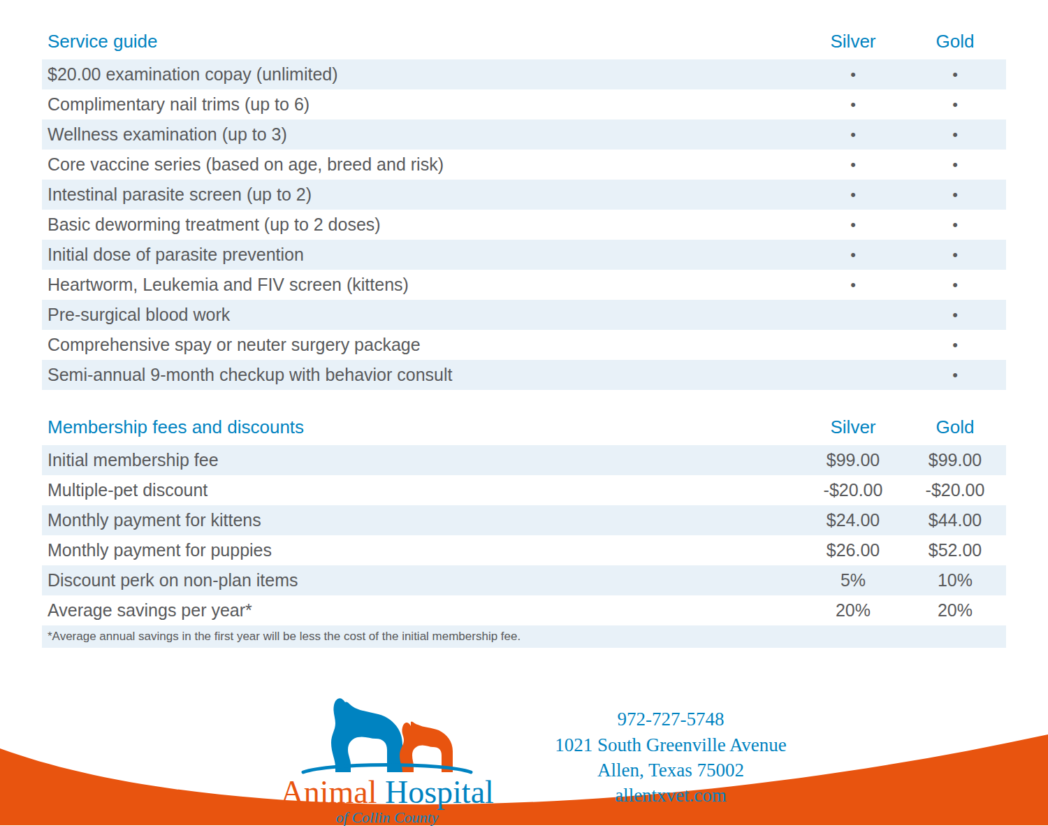| Service guide | Silver | Gold |
| --- | --- | --- |
| $20.00 examination copay (unlimited) | • | • |
| Complimentary nail trims (up to 6) | • | • |
| Wellness examination (up to 3) | • | • |
| Core vaccine series (based on age, breed and risk) | • | • |
| Intestinal parasite screen (up to 2) | • | • |
| Basic deworming treatment (up to 2 doses) | • | • |
| Initial dose of parasite prevention | • | • |
| Heartworm, Leukemia and FIV screen (kittens) | • | • |
| Pre-surgical blood work | | • |
| Comprehensive spay or neuter surgery package | | • |
| Semi-annual 9-month checkup with behavior consult | | • |
| Membership fees and discounts | Silver | Gold |
| --- | --- | --- |
| Initial membership fee | $99.00 | $99.00 |
| Multiple-pet discount | -$20.00 | -$20.00 |
| Monthly payment for kittens | $24.00 | $44.00 |
| Monthly payment for puppies | $26.00 | $52.00 |
| Discount perk on non-plan items | 5% | 10% |
| Average savings per year* | 20% | 20% |
| *Average annual savings in the first year will be less the cost of the initial membership fee. |
Animal Hospital
of Collin County
972-727-5748
1021 South Greenville Avenue
Allen, Texas 75002
allentxvet.com